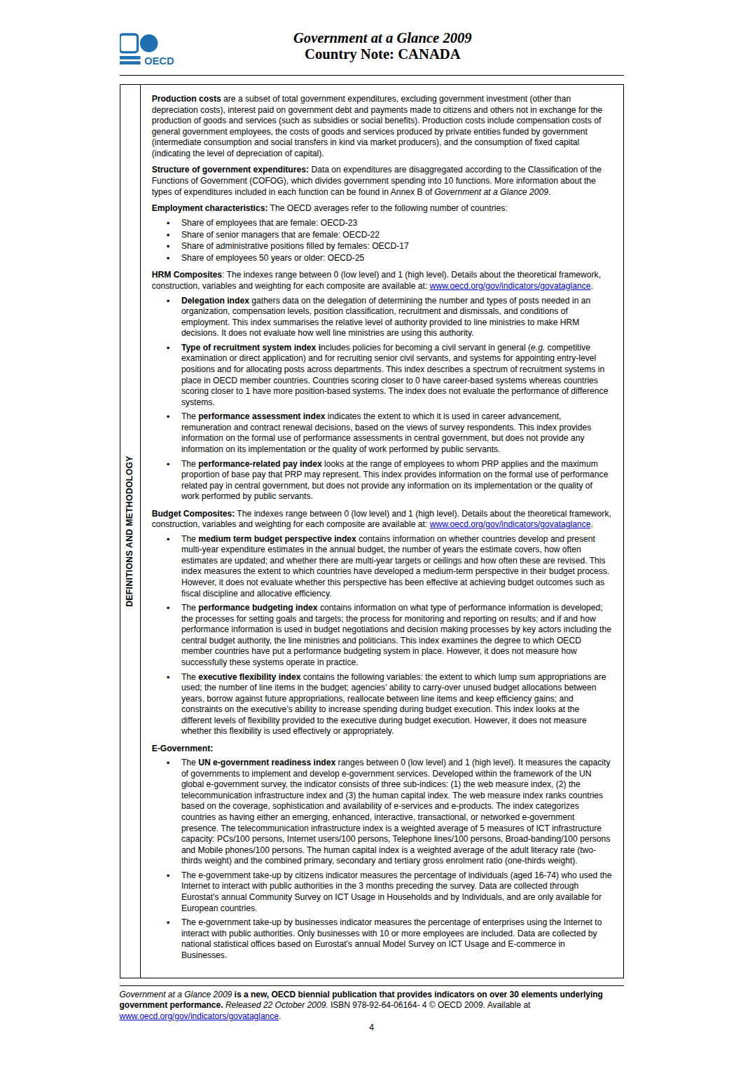OECD
Government at a Glance 2009
Country Note: CANADA
DEFINITIONS AND METHODOLOGY
Production costs are a subset of total government expenditures, excluding government investment (other than depreciation costs), interest paid on government debt and payments made to citizens and others not in exchange for the production of goods and services (such as subsidies or social benefits). Production costs include compensation costs of general government employees, the costs of goods and services produced by private entities funded by government (intermediate consumption and social transfers in kind via market producers), and the consumption of fixed capital (indicating the level of depreciation of capital).
Structure of government expenditures: Data on expenditures are disaggregated according to the Classification of the Functions of Government (COFOG), which divides government spending into 10 functions. More information about the types of expenditures included in each function can be found in Annex B of Government at a Glance 2009.
Employment characteristics: The OECD averages refer to the following number of countries:
Share of employees that are female: OECD-23
Share of senior managers that are female: OECD-22
Share of administrative positions filled by females: OECD-17
Share of employees 50 years or older: OECD-25
HRM Composites: The indexes range between 0 (low level) and 1 (high level). Details about the theoretical framework, construction, variables and weighting for each composite are available at: www.oecd.org/gov/indicators/govataglance.
Delegation index gathers data on the delegation of determining the number and types of posts needed in an organization, compensation levels, position classification, recruitment and dismissals, and conditions of employment. This index summarises the relative level of authority provided to line ministries to make HRM decisions. It does not evaluate how well line ministries are using this authority.
Type of recruitment system index includes policies for becoming a civil servant in general (e.g. competitive examination or direct application) and for recruiting senior civil servants, and systems for appointing entry-level positions and for allocating posts across departments. This index describes a spectrum of recruitment systems in place in OECD member countries. Countries scoring closer to 0 have career-based systems whereas countries scoring closer to 1 have more position-based systems. The index does not evaluate the performance of difference systems.
The performance assessment index indicates the extent to which it is used in career advancement, remuneration and contract renewal decisions, based on the views of survey respondents. This index provides information on the formal use of performance assessments in central government, but does not provide any information on its implementation or the quality of work performed by public servants.
The performance-related pay index looks at the range of employees to whom PRP applies and the maximum proportion of base pay that PRP may represent. This index provides information on the formal use of performance related pay in central government, but does not provide any information on its implementation or the quality of work performed by public servants.
Budget Composites: The indexes range between 0 (low level) and 1 (high level). Details about the theoretical framework, construction, variables and weighting for each composite are available at: www.oecd.org/gov/indicators/govataglance.
The medium term budget perspective index contains information on whether countries develop and present multi-year expenditure estimates in the annual budget, the number of years the estimate covers, how often estimates are updated; and whether there are multi-year targets or ceilings and how often these are revised. This index measures the extent to which countries have developed a medium-term perspective in their budget process. However, it does not evaluate whether this perspective has been effective at achieving budget outcomes such as fiscal discipline and allocative efficiency.
The performance budgeting index contains information on what type of performance information is developed; the processes for setting goals and targets; the process for monitoring and reporting on results; and if and how performance information is used in budget negotiations and decision making processes by key actors including the central budget authority, the line ministries and politicians. This index examines the degree to which OECD member countries have put a performance budgeting system in place. However, it does not measure how successfully these systems operate in practice.
The executive flexibility index contains the following variables: the extent to which lump sum appropriations are used; the number of line items in the budget; agencies’ ability to carry-over unused budget allocations between years, borrow against future appropriations, reallocate between line items and keep efficiency gains; and constraints on the executive’s ability to increase spending during budget execution. This index looks at the different levels of flexibility provided to the executive during budget execution. However, it does not measure whether this flexibility is used effectively or appropriately.
E-Government:
The UN e-government readiness index ranges between 0 (low level) and 1 (high level). It measures the capacity of governments to implement and develop e-government services. Developed within the framework of the UN global e-government survey, the indicator consists of three sub-indices: (1) the web measure index, (2) the telecommunication infrastructure index and (3) the human capital index. The web measure index ranks countries based on the coverage, sophistication and availability of e-services and e-products. The index categorizes countries as having either an emerging, enhanced, interactive, transactional, or networked e-government presence. The telecommunication infrastructure index is a weighted average of 5 measures of ICT infrastructure capacity: PCs/100 persons, Internet users/100 persons, Telephone lines/100 persons, Broad-banding/100 persons and Mobile phones/100 persons. The human capital index is a weighted average of the adult literacy rate (two-thirds weight) and the combined primary, secondary and tertiary gross enrolment ratio (one-thirds weight).
The e-government take-up by citizens indicator measures the percentage of individuals (aged 16-74) who used the Internet to interact with public authorities in the 3 months preceding the survey. Data are collected through Eurostat’s annual Community Survey on ICT Usage in Households and by Individuals, and are only available for European countries.
The e-government take-up by businesses indicator measures the percentage of enterprises using the Internet to interact with public authorities. Only businesses with 10 or more employees are included. Data are collected by national statistical offices based on Eurostat’s annual Model Survey on ICT Usage and E-commerce in Businesses.
Government at a Glance 2009 is a new, OECD biennial publication that provides indicators on over 30 elements underlying government performance. Released 22 October 2009. ISBN 978-92-64-06164- 4 © OECD 2009. Available at www.oecd.org/gov/indicators/govataglance.
4